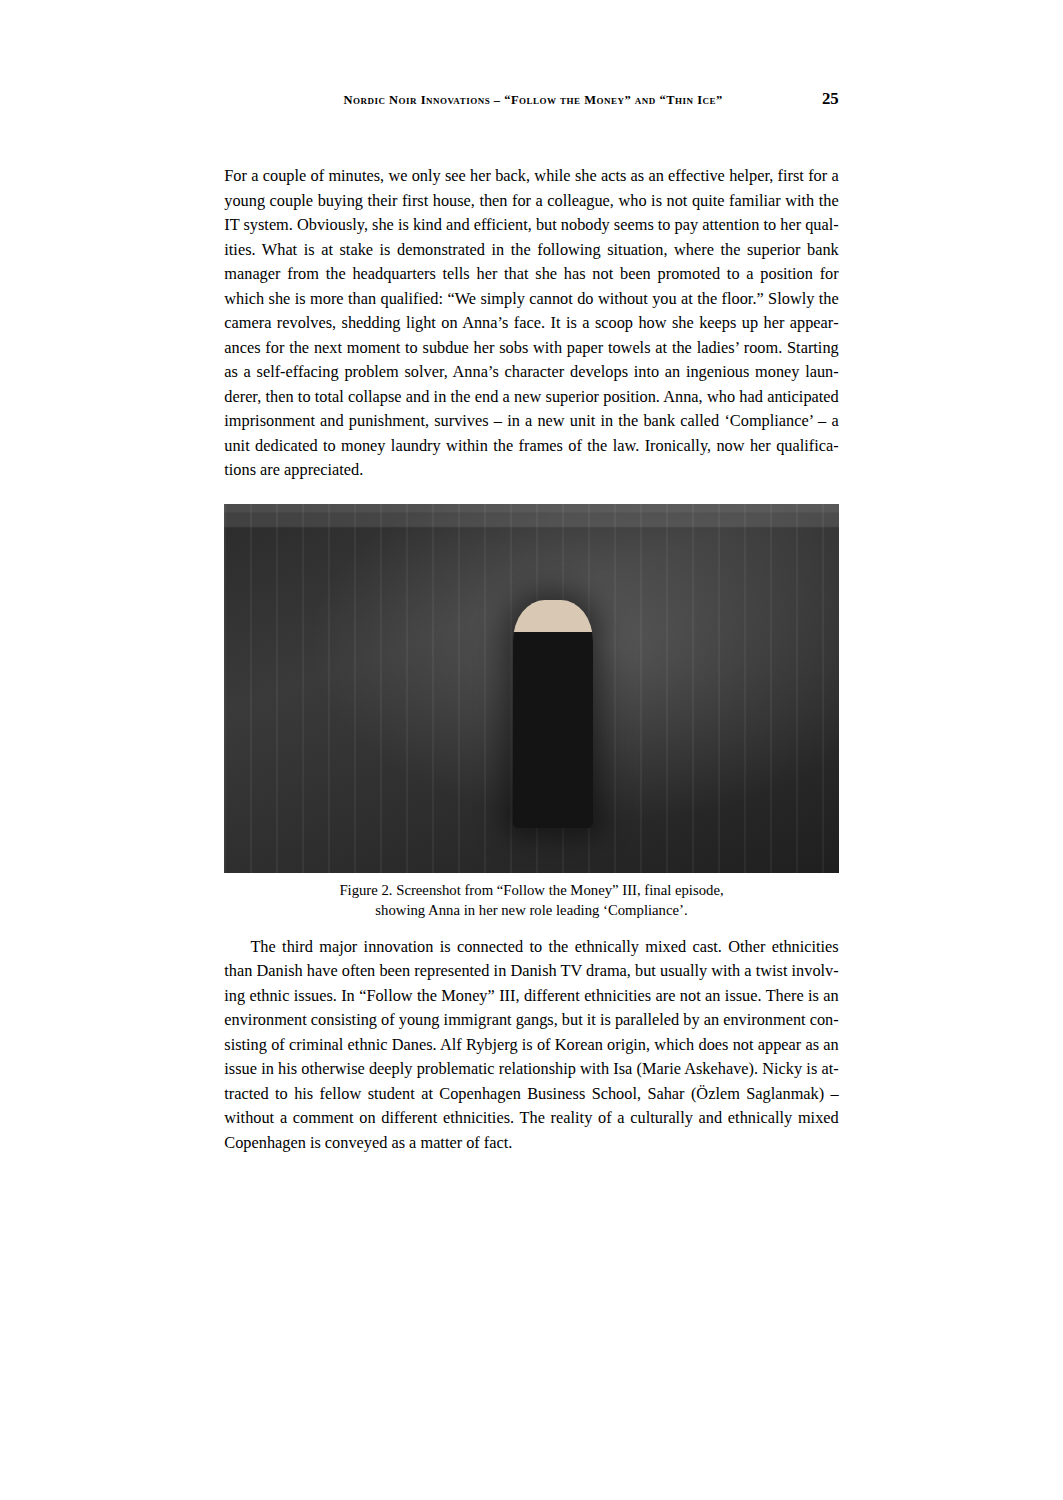Nordic Noir Innovations – “Follow the Money” and “Thin Ice” 25
For a couple of minutes, we only see her back, while she acts as an effective helper, first for a young couple buying their first house, then for a colleague, who is not quite familiar with the IT system. Obviously, she is kind and efficient, but nobody seems to pay attention to her qualities. What is at stake is demonstrated in the following situation, where the superior bank manager from the headquarters tells her that she has not been promoted to a position for which she is more than qualified: “We simply cannot do without you at the floor.” Slowly the camera revolves, shedding light on Anna’s face. It is a scoop how she keeps up her appearances for the next moment to subdue her sobs with paper towels at the ladies’ room. Starting as a self-effacing problem solver, Anna’s character develops into an ingenious money launderer, then to total collapse and in the end a new superior position. Anna, who had anticipated imprisonment and punishment, survives – in a new unit in the bank called ‘Compliance’ – a unit dedicated to money laundry within the frames of the law. Ironically, now her qualifications are appreciated.
Figure 2. Screenshot from “Follow the Money” III, final episode,
showing Anna in her new role leading ‘Compliance’.
The third major innovation is connected to the ethnically mixed cast. Other ethnicities than Danish have often been represented in Danish TV drama, but usually with a twist involving ethnic issues. In “Follow the Money” III, different ethnicities are not an issue. There is an environment consisting of young immigrant gangs, but it is paralleled by an environment consisting of criminal ethnic Danes. Alf Rybjerg is of Korean origin, which does not appear as an issue in his otherwise deeply problematic relationship with Isa (Marie Askehave). Nicky is attracted to his fellow student at Copenhagen Business School, Sahar (Özlem Saglanmak) – without a comment on different ethnicities. The reality of a culturally and ethnically mixed Copenhagen is conveyed as a matter of fact.